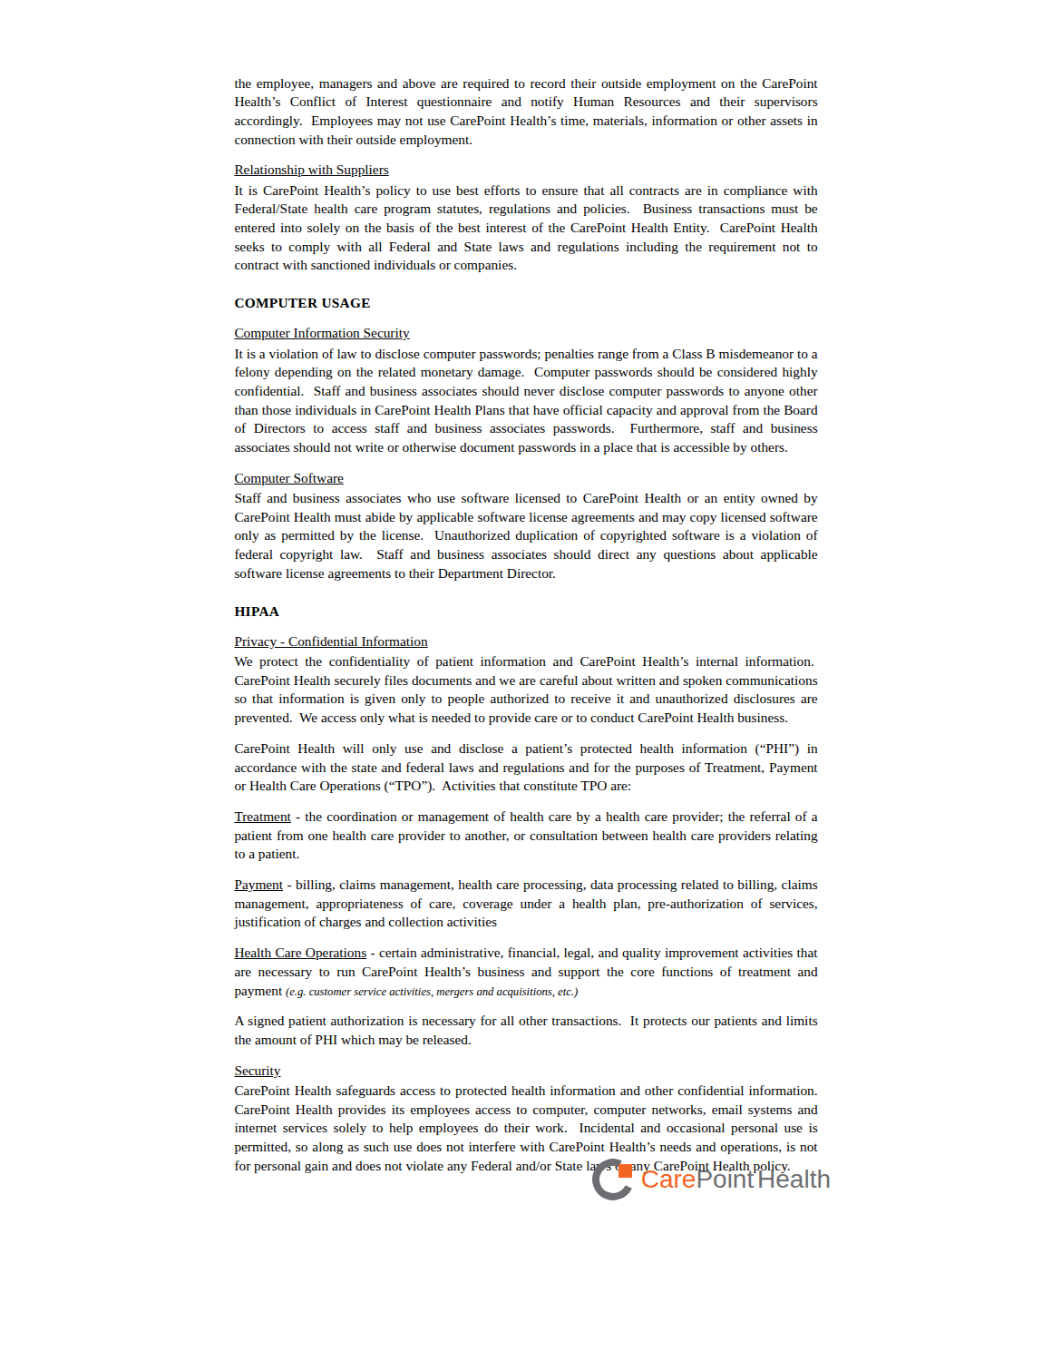the employee, managers and above are required to record their outside employment on the CarePoint Health’s Conflict of Interest questionnaire and notify Human Resources and their supervisors accordingly. Employees may not use CarePoint Health’s time, materials, information or other assets in connection with their outside employment.
Relationship with Suppliers
It is CarePoint Health’s policy to use best efforts to ensure that all contracts are in compliance with Federal/State health care program statutes, regulations and policies. Business transactions must be entered into solely on the basis of the best interest of the CarePoint Health Entity. CarePoint Health seeks to comply with all Federal and State laws and regulations including the requirement not to contract with sanctioned individuals or companies.
COMPUTER USAGE
Computer Information Security
It is a violation of law to disclose computer passwords; penalties range from a Class B misdemeanor to a felony depending on the related monetary damage. Computer passwords should be considered highly confidential. Staff and business associates should never disclose computer passwords to anyone other than those individuals in CarePoint Health Plans that have official capacity and approval from the Board of Directors to access staff and business associates passwords. Furthermore, staff and business associates should not write or otherwise document passwords in a place that is accessible by others.
Computer Software
Staff and business associates who use software licensed to CarePoint Health or an entity owned by CarePoint Health must abide by applicable software license agreements and may copy licensed software only as permitted by the license. Unauthorized duplication of copyrighted software is a violation of federal copyright law. Staff and business associates should direct any questions about applicable software license agreements to their Department Director.
HIPAA
Privacy - Confidential Information
We protect the confidentiality of patient information and CarePoint Health’s internal information. CarePoint Health securely files documents and we are careful about written and spoken communications so that information is given only to people authorized to receive it and unauthorized disclosures are prevented. We access only what is needed to provide care or to conduct CarePoint Health business.
CarePoint Health will only use and disclose a patient’s protected health information (“PHI”) in accordance with the state and federal laws and regulations and for the purposes of Treatment, Payment or Health Care Operations (“TPO”). Activities that constitute TPO are:
Treatment - the coordination or management of health care by a health care provider; the referral of a patient from one health care provider to another, or consultation between health care providers relating to a patient.
Payment - billing, claims management, health care processing, data processing related to billing, claims management, appropriateness of care, coverage under a health plan, pre-authorization of services, justification of charges and collection activities
Health Care Operations - certain administrative, financial, legal, and quality improvement activities that are necessary to run CarePoint Health’s business and support the core functions of treatment and payment (e.g. customer service activities, mergers and acquisitions, etc.)
A signed patient authorization is necessary for all other transactions. It protects our patients and limits the amount of PHI which may be released.
Security
CarePoint Health safeguards access to protected health information and other confidential information. CarePoint Health provides its employees access to computer, computer networks, email systems and internet services solely to help employees do their work. Incidental and occasional personal use is permitted, so along as such use does not interfere with CarePoint Health’s needs and operations, is not for personal gain and does not violate any Federal and/or State laws or any CarePoint Health policy.
Care Point Health